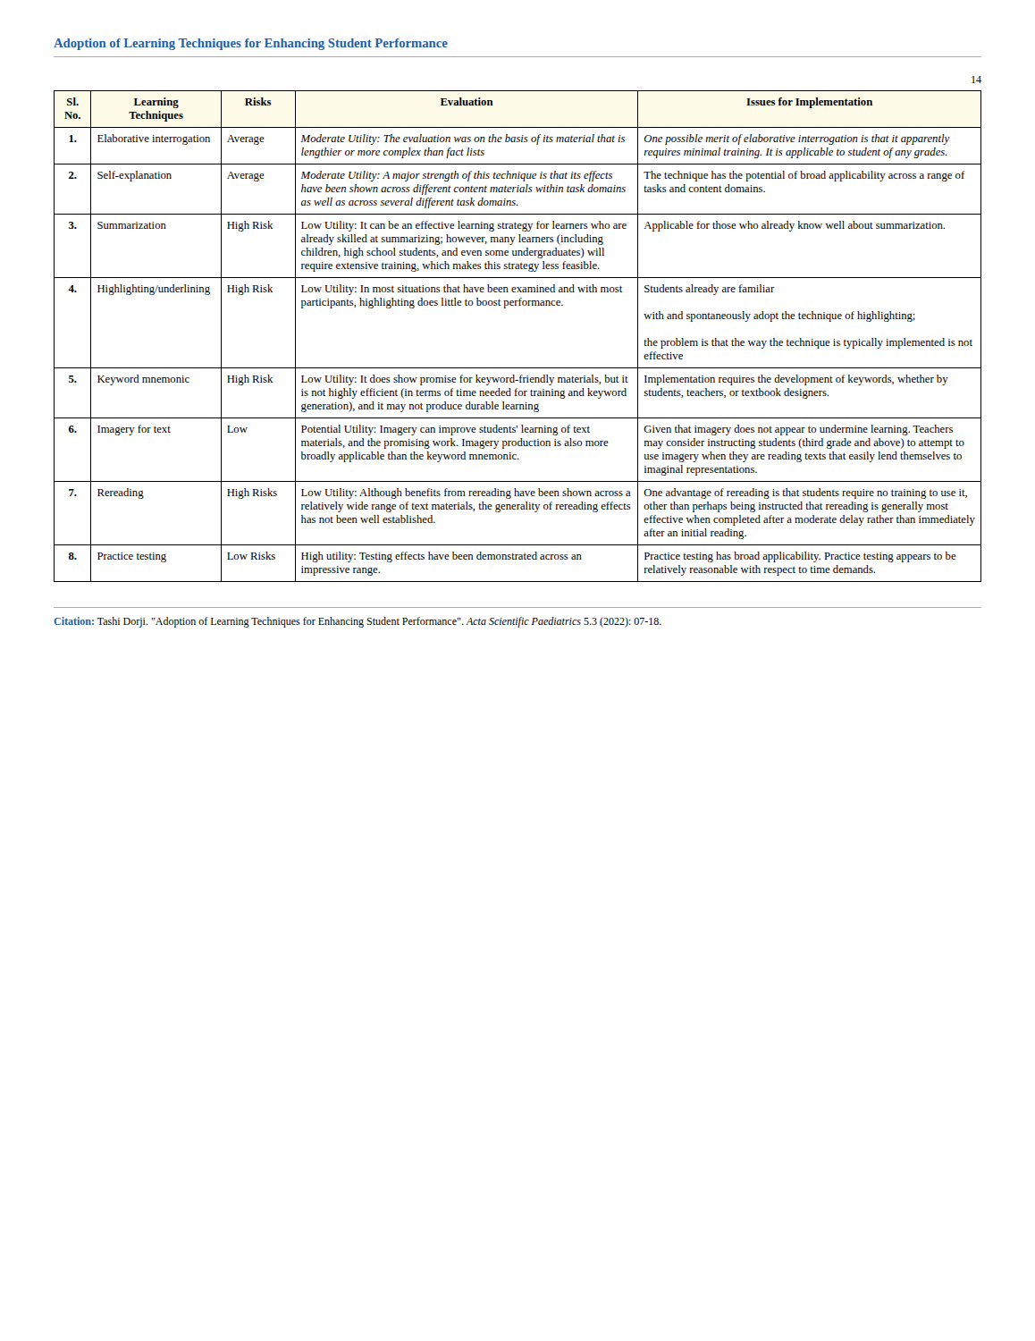Adoption of Learning Techniques for Enhancing Student Performance
14
| Sl. No. | Learning Techniques | Risks | Evaluation | Issues for Implementation |
| --- | --- | --- | --- | --- |
| 1. | Elaborative interrogation | Average | Moderate Utility: The evaluation was on the basis of its material that is lengthier or more complex than fact lists | One possible merit of elaborative interrogation is that it apparently requires minimal training. It is applicable to student of any grades. |
| 2. | Self-explanation | Average | Moderate Utility: A major strength of this technique is that its effects have been shown across different content materials within task domains as well as across several different task domains. | The technique has the potential of broad applicability across a range of tasks and content domains. |
| 3. | Summarization | High Risk | Low Utility: It can be an effective learning strategy for learners who are already skilled at summarizing; however, many learners (including children, high school students, and even some undergraduates) will require extensive training, which makes this strategy less feasible. | Applicable for those who already know well about summarization. |
| 4. | Highlighting/underlining | High Risk | Low Utility: In most situations that have been examined and with most participants, highlighting does little to boost performance. | Students already are familiar with and spontaneously adopt the technique of highlighting; the problem is that the way the technique is typically implemented is not effective |
| 5. | Keyword mnemonic | High Risk | Low Utility: It does show promise for keyword-friendly materials, but it is not highly efficient (in terms of time needed for training and keyword generation), and it may not produce durable learning | Implementation requires the development of keywords, whether by students, teachers, or textbook designers. |
| 6. | Imagery for text | Low | Potential Utility: Imagery can improve students' learning of text materials, and the promising work. Imagery production is also more broadly applicable than the keyword mnemonic. | Given that imagery does not appear to undermine learning. Teachers may consider instructing students (third grade and above) to attempt to use imagery when they are reading texts that easily lend themselves to imaginal representations. |
| 7. | Rereading | High Risks | Low Utility: Although benefits from rereading have been shown across a relatively wide range of text materials, the generality of rereading effects has not been well established. | One advantage of rereading is that students require no training to use it, other than perhaps being instructed that rereading is generally most effective when completed after a moderate delay rather than immediately after an initial reading. |
| 8. | Practice testing | Low Risks | High utility: Testing effects have been demonstrated across an impressive range. | Practice testing has broad applicability. Practice testing appears to be relatively reasonable with respect to time demands. |
Citation: Tashi Dorji. "Adoption of Learning Techniques for Enhancing Student Performance". Acta Scientific Paediatrics 5.3 (2022): 07-18.